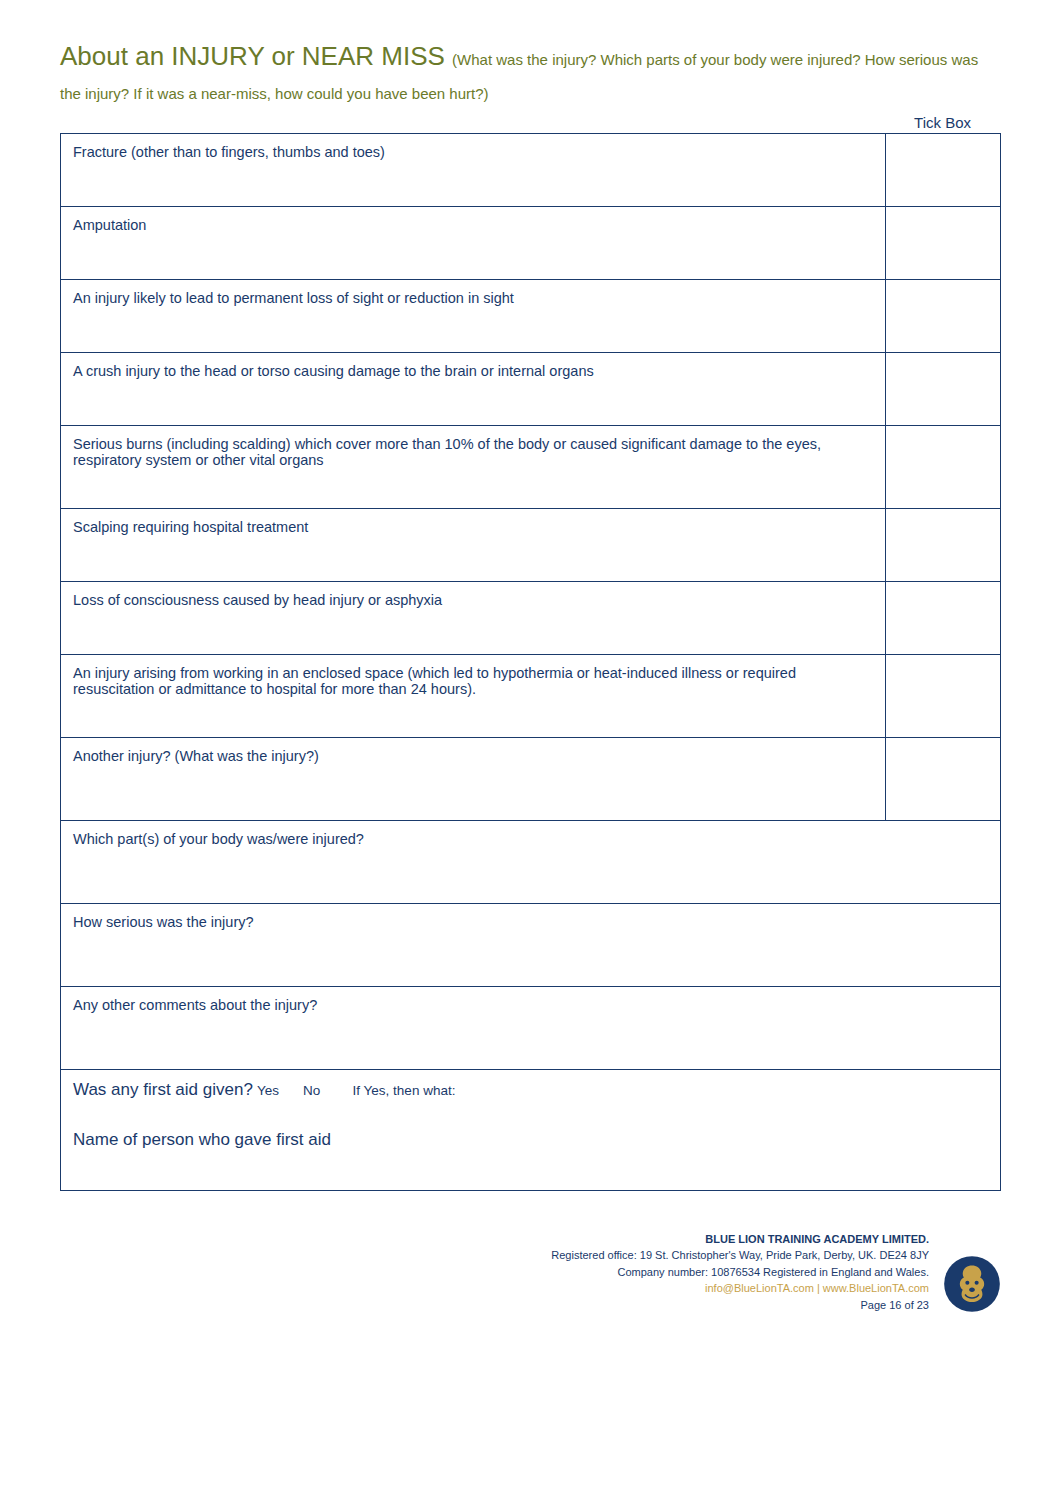About an INJURY or NEAR MISS (What was the injury? Which parts of your body were injured? How serious was the injury? If it was a near-miss, how could you have been hurt?)
Tick Box
| Fracture (other than to fingers, thumbs and toes) | |
| Amputation | |
| An injury likely to lead to permanent loss of sight or reduction in sight | |
| A crush injury to the head or torso causing damage to the brain or internal organs | |
| Serious burns (including scalding) which cover more than 10% of the body or caused significant damage to the eyes, respiratory system or other vital organs | |
| Scalping requiring hospital treatment | |
| Loss of consciousness caused by head injury or asphyxia | |
| An injury arising from working in an enclosed space (which led to hypothermia or heat-induced illness or required resuscitation or admittance to hospital for more than 24 hours). | |
| Another injury? (What was the injury?) | |
| Which part(s) of your body was/were injured? |
| How serious was the injury? |
| Any other comments about the injury? |
| Was any first aid given? Yes No If Yes, then what: Name of person who gave first aid |
BLUE LION TRAINING ACADEMY LIMITED.
Registered office: 19 St. Christopher's Way, Pride Park, Derby, UK. DE24 8JY
Company number: 10876534 Registered in England and Wales.
info@BlueLionTA.com | www.BlueLionTA.com
Page 16 of 23